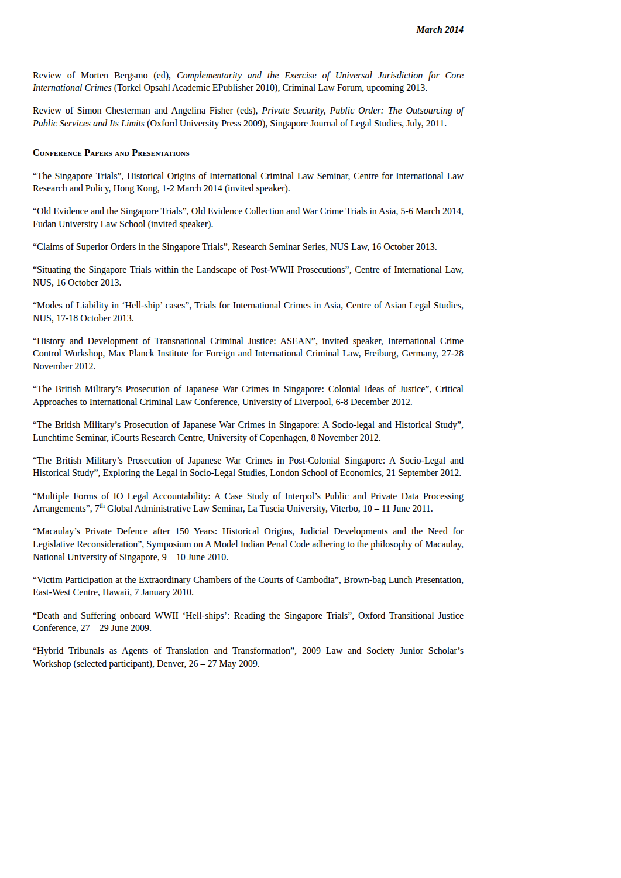March 2014
Review of Morten Bergsmo (ed), Complementarity and the Exercise of Universal Jurisdiction for Core International Crimes (Torkel Opsahl Academic EPublisher 2010), Criminal Law Forum, upcoming 2013.
Review of Simon Chesterman and Angelina Fisher (eds), Private Security, Public Order: The Outsourcing of Public Services and Its Limits (Oxford University Press 2009), Singapore Journal of Legal Studies, July, 2011.
Conference Papers and Presentations
“The Singapore Trials”, Historical Origins of International Criminal Law Seminar, Centre for International Law Research and Policy, Hong Kong, 1-2 March 2014 (invited speaker).
“Old Evidence and the Singapore Trials”, Old Evidence Collection and War Crime Trials in Asia, 5-6 March 2014, Fudan University Law School (invited speaker).
“Claims of Superior Orders in the Singapore Trials”, Research Seminar Series, NUS Law, 16 October 2013.
“Situating the Singapore Trials within the Landscape of Post-WWII Prosecutions”, Centre of International Law, NUS, 16 October 2013.
“Modes of Liability in ‘Hell-ship’ cases”, Trials for International Crimes in Asia, Centre of Asian Legal Studies, NUS, 17-18 October 2013.
“History and Development of Transnational Criminal Justice: ASEAN”, invited speaker, International Crime Control Workshop, Max Planck Institute for Foreign and International Criminal Law, Freiburg, Germany, 27-28 November 2012.
“The British Military’s Prosecution of Japanese War Crimes in Singapore: Colonial Ideas of Justice”, Critical Approaches to International Criminal Law Conference, University of Liverpool, 6-8 December 2012.
“The British Military’s Prosecution of Japanese War Crimes in Singapore: A Socio-legal and Historical Study”, Lunchtime Seminar, iCourts Research Centre, University of Copenhagen, 8 November 2012.
“The British Military’s Prosecution of Japanese War Crimes in Post-Colonial Singapore: A Socio-Legal and Historical Study”, Exploring the Legal in Socio-Legal Studies, London School of Economics, 21 September 2012.
“Multiple Forms of IO Legal Accountability: A Case Study of Interpol’s Public and Private Data Processing Arrangements”, 7th Global Administrative Law Seminar, La Tuscia University, Viterbo, 10 – 11 June 2011.
“Macaulay’s Private Defence after 150 Years: Historical Origins, Judicial Developments and the Need for Legislative Reconsideration”, Symposium on A Model Indian Penal Code adhering to the philosophy of Macaulay, National University of Singapore, 9 – 10 June 2010.
“Victim Participation at the Extraordinary Chambers of the Courts of Cambodia”, Brown-bag Lunch Presentation, East-West Centre, Hawaii, 7 January 2010.
“Death and Suffering onboard WWII ‘Hell-ships’: Reading the Singapore Trials”, Oxford Transitional Justice Conference, 27 – 29 June 2009.
“Hybrid Tribunals as Agents of Translation and Transformation”, 2009 Law and Society Junior Scholar’s Workshop (selected participant), Denver, 26 – 27 May 2009.